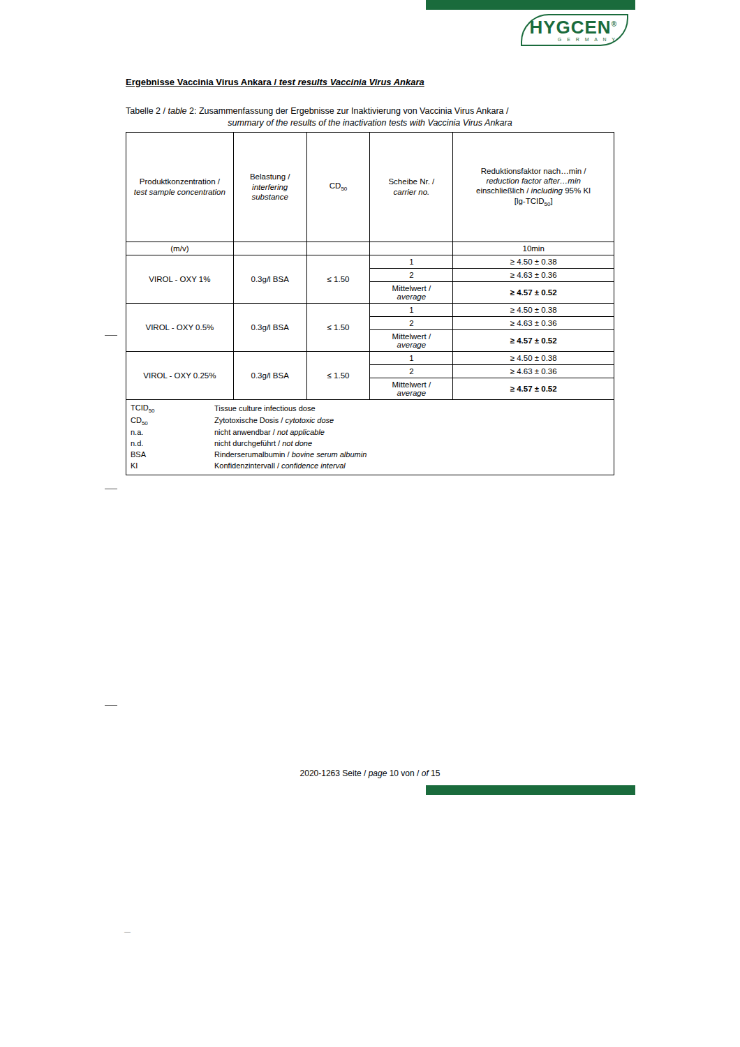HYGCEN®
G E R M A N Y
—
Ergebnisse Vaccinia Virus Ankara / test results Vaccinia Virus Ankara
Tabelle 2 / table 2: Zusammenfassung der Ergebnisse zur Inaktivierung von Vaccinia Virus Ankara / summary of the results of the inactivation tests with Vaccinia Virus Ankara
| Produktkonzentration / test sample concentration | Belastung / interfering substance | CD 50 | Scheibe Nr. / carrier no. | Reduktionsfaktor nach…min / reduction factor after…min einschließlich / including 95% KI [lg-TCID 50 ] |
| --- | --- | --- | --- | --- |
| (m/v) | | | | 10min |
| VIROL - OXY 1% | 0.3g/l BSA | ≤ 1.50 | 1 | ≥ 4.50 ± 0.38 |
| 2 | ≥ 4.63 ± 0.36 |
| Mittelwert / average | ≥ 4.57 ± 0.52 |
| VIROL - OXY 0.5% | 0.3g/l BSA | ≤ 1.50 | 1 | ≥ 4.50 ± 0.38 |
| 2 | ≥ 4.63 ± 0.36 |
| Mittelwert / average | ≥ 4.57 ± 0.52 |
| VIROL - OXY 0.25% | 0.3g/l BSA | ≤ 1.50 | 1 | ≥ 4.50 ± 0.38 |
| 2 | ≥ 4.63 ± 0.36 |
| Mittelwert / average | ≥ 4.57 ± 0.52 |
| / TCID 50 / Tissue culture infectious dose / / CD 50 / Zytotoxische Dosis / cytotoxic dose / / n.a. / nicht anwendbar / not applicable / / n.d. / nicht durchgeführt / not done / / BSA / Rinderserumalbumin / bovine serum albumin / / KI / Konfidenzintervall / confidence interval / |
2020-1263 Seite / page 10 von / of 15